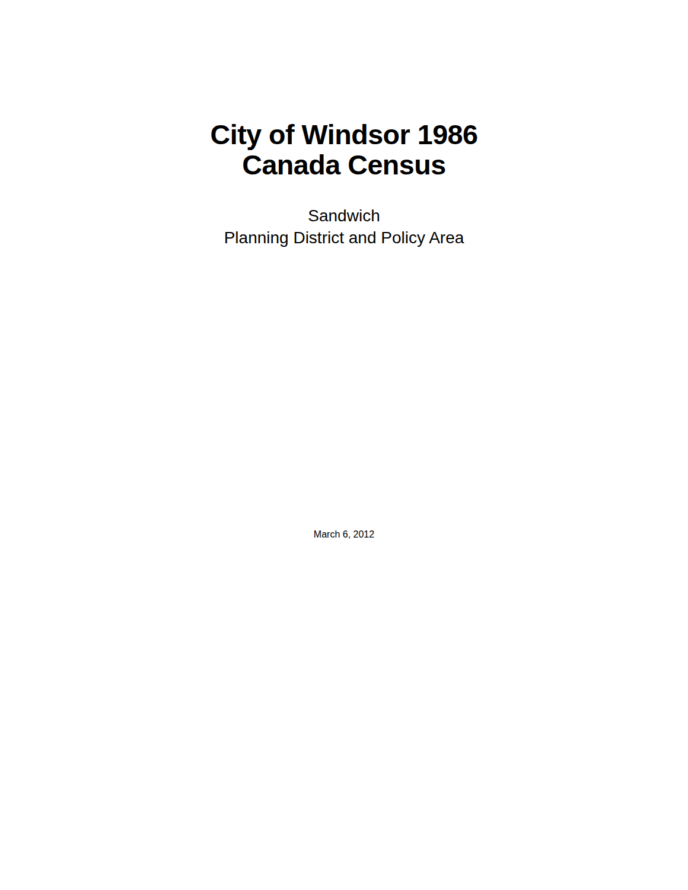City of Windsor 1986 Canada Census
Sandwich Planning District and Policy Area
March 6, 2012